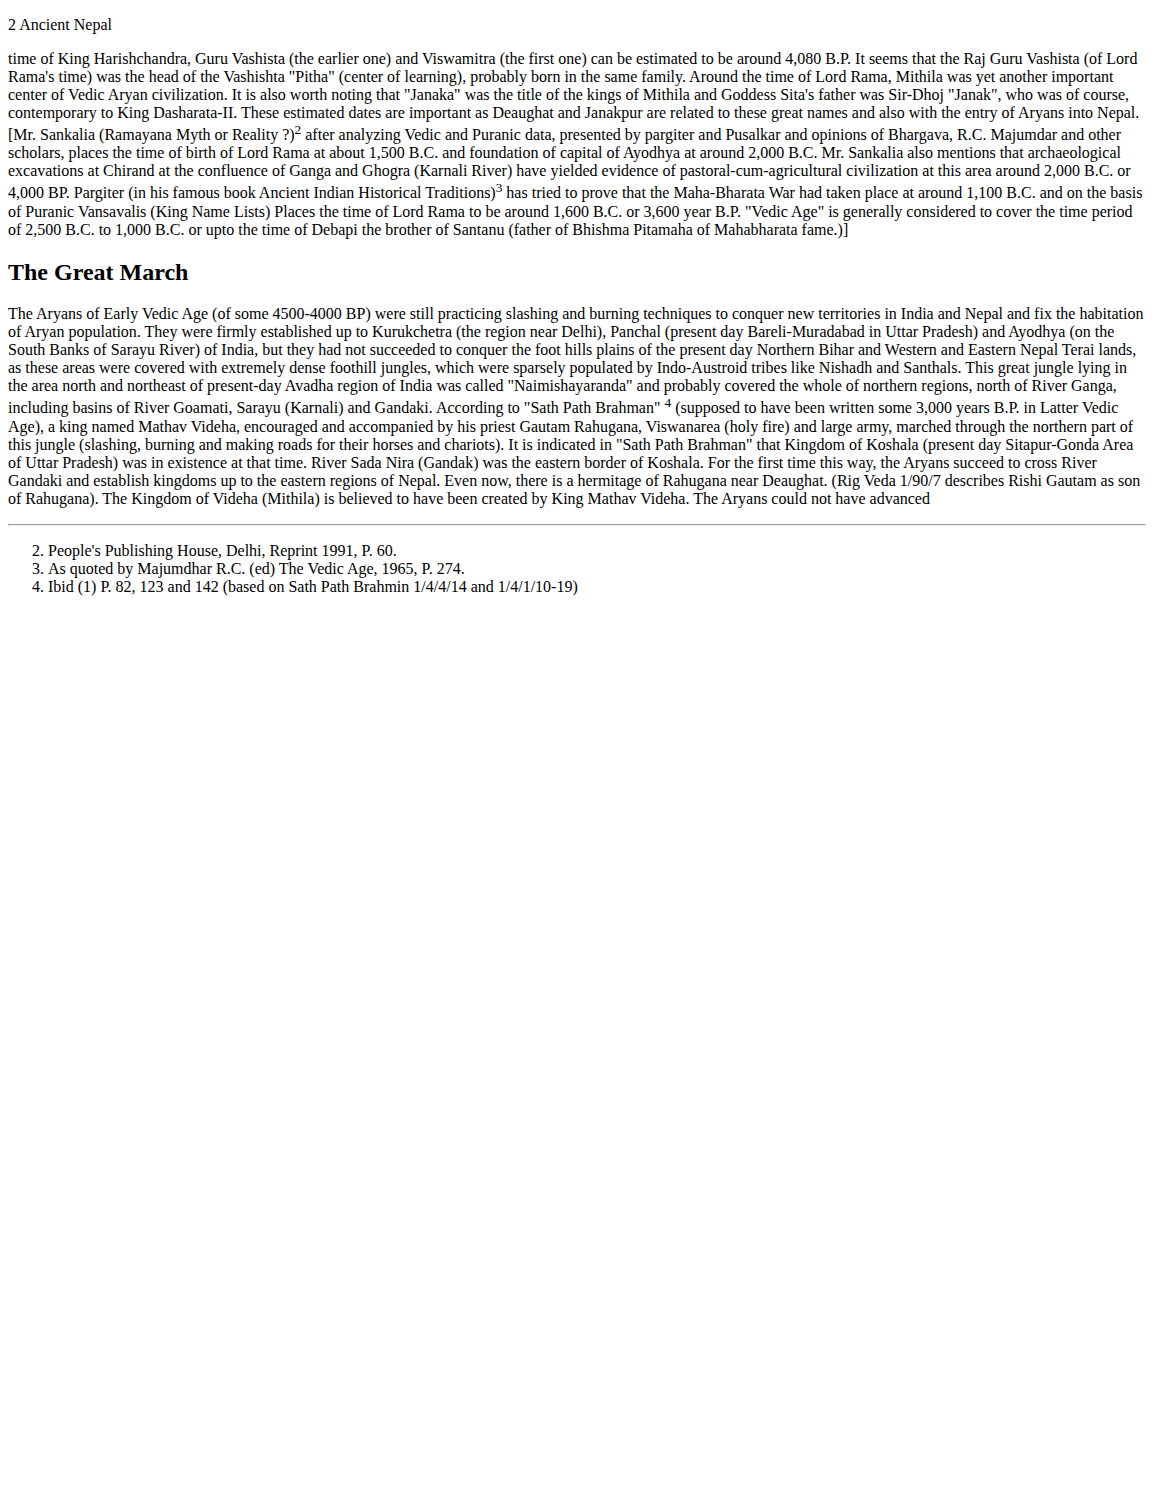2 Ancient Nepal
time of King Harishchandra, Guru Vashista (the earlier one) and Viswamitra (the first one) can be estimated to be around 4,080 B.P. It seems that the Raj Guru Vashista (of Lord Rama's time) was the head of the Vashishta "Pitha" (center of learning), probably born in the same family. Around the time of Lord Rama, Mithila was yet another important center of Vedic Aryan civilization. It is also worth noting that "Janaka" was the title of the kings of Mithila and Goddess Sita's father was Sir-Dhoj "Janak", who was of course, contemporary to King Dasharata-II. These estimated dates are important as Deaughat and Janakpur are related to these great names and also with the entry of Aryans into Nepal. [Mr. Sankalia (Ramayana Myth or Reality ?)2 after analyzing Vedic and Puranic data, presented by pargiter and Pusalkar and opinions of Bhargava, R.C. Majumdar and other scholars, places the time of birth of Lord Rama at about 1,500 B.C. and foundation of capital of Ayodhya at around 2,000 B.C. Mr. Sankalia also mentions that archaeological excavations at Chirand at the confluence of Ganga and Ghogra (Karnali River) have yielded evidence of pastoral-cum-agricultural civilization at this area around 2,000 B.C. or 4,000 BP. Pargiter (in his famous book Ancient Indian Historical Traditions)3 has tried to prove that the Maha-Bharata War had taken place at around 1,100 B.C. and on the basis of Puranic Vansavalis (King Name Lists) Places the time of Lord Rama to be around 1,600 B.C. or 3,600 year B.P. "Vedic Age" is generally considered to cover the time period of 2,500 B.C. to 1,000 B.C. or upto the time of Debapi the brother of Santanu (father of Bhishma Pitamaha of Mahabharata fame.)]
The Great March
The Aryans of Early Vedic Age (of some 4500-4000 BP) were still practicing slashing and burning techniques to conquer new territories in India and Nepal and fix the habitation of Aryan population. They were firmly established up to Kurukchetra (the region near Delhi), Panchal (present day Bareli-Muradabad in Uttar Pradesh) and Ayodhya (on the South Banks of Sarayu River) of India, but they had not succeeded to conquer the foot hills plains of the present day Northern Bihar and Western and Eastern Nepal Terai lands, as these areas were covered with extremely dense foothill jungles, which were sparsely populated by Indo-Austroid tribes like Nishadh and Santhals. This great jungle lying in the area north and northeast of present-day Avadha region of India was called "Naimishayaranda" and probably covered the whole of northern regions, north of River Ganga, including basins of River Goamati, Sarayu (Karnali) and Gandaki. According to "Sath Path Brahman" 4 (supposed to have been written some 3,000 years B.P. in Latter Vedic Age), a king named Mathav Videha, encouraged and accompanied by his priest Gautam Rahugana, Viswanarea (holy fire) and large army, marched through the northern part of this jungle (slashing, burning and making roads for their horses and chariots). It is indicated in "Sath Path Brahman" that Kingdom of Koshala (present day Sitapur-Gonda Area of Uttar Pradesh) was in existence at that time. River Sada Nira (Gandak) was the eastern border of Koshala. For the first time this way, the Aryans succeed to cross River Gandaki and establish kingdoms up to the eastern regions of Nepal. Even now, there is a hermitage of Rahugana near Deaughat. (Rig Veda 1/90/7 describes Rishi Gautam as son of Rahugana). The Kingdom of Videha (Mithila) is believed to have been created by King Mathav Videha. The Aryans could not have advanced
People's Publishing House, Delhi, Reprint 1991, P. 60.
As quoted by Majumdhar R.C. (ed) The Vedic Age, 1965, P. 274.
Ibid (1) P. 82, 123 and 142 (based on Sath Path Brahmin 1/4/4/14 and 1/4/1/10-19)